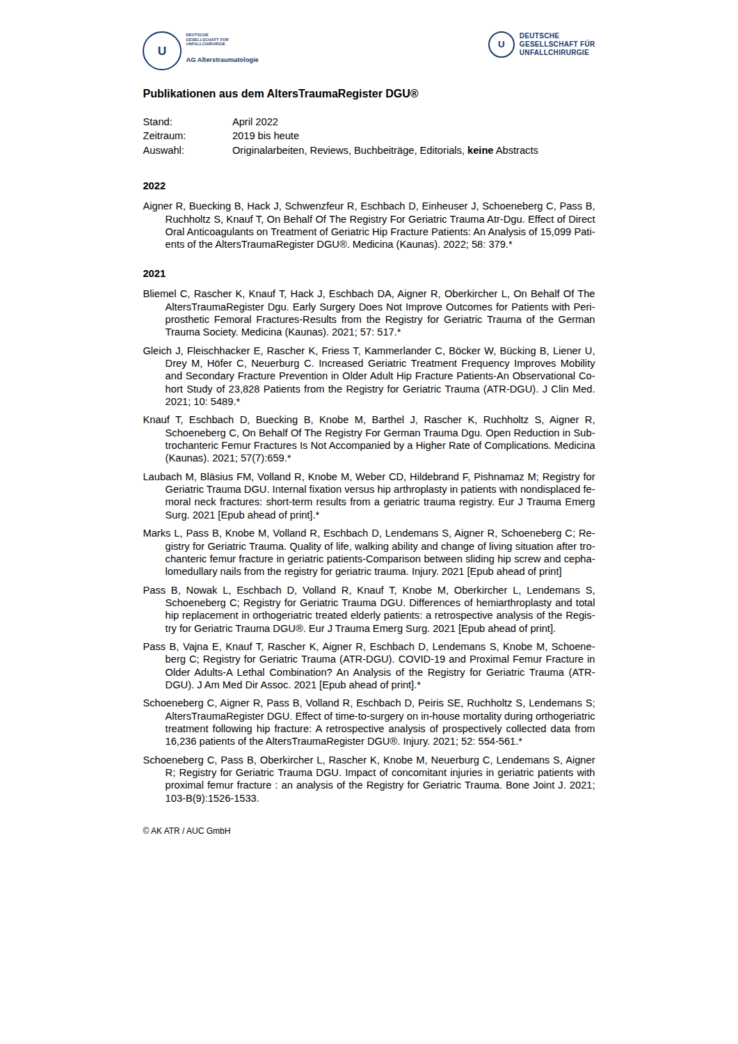U
Deutsche Gesellschaft für Unfallchirurgie
AG Alterstraumatologie
U
Deutsche
Gesellschaft für
Unfallchirurgie
Publikationen aus dem AltersTraumaRegister DGU®
| Stand: | April 2022 |
| Zeitraum: | 2019 bis heute |
| Auswahl: | Originalarbeiten, Reviews, Buchbeiträge, Editorials, keine Abstracts |
2022
Aigner R, Buecking B, Hack J, Schwenzfeur R, Eschbach D, Einheuser J, Schoeneberg C, Pass B, Ruchholtz S, Knauf T, On Behalf Of The Registry For Geriatric Trauma Atr-Dgu. Effect of Direct Oral Anticoagulants on Treatment of Geriatric Hip Fracture Patients: An Analysis of 15,099 Patients of the AltersTraumaRegister DGU®. Medicina (Kaunas). 2022; 58: 379.*
2021
Bliemel C, Rascher K, Knauf T, Hack J, Eschbach DA, Aigner R, Oberkircher L, On Behalf Of The AltersTraumaRegister Dgu. Early Surgery Does Not Improve Outcomes for Patients with Periprosthetic Femoral Fractures-Results from the Registry for Geriatric Trauma of the German Trauma Society. Medicina (Kaunas). 2021; 57: 517.*
Gleich J, Fleischhacker E, Rascher K, Friess T, Kammerlander C, Böcker W, Bücking B, Liener U, Drey M, Höfer C, Neuerburg C. Increased Geriatric Treatment Frequency Improves Mobility and Secondary Fracture Prevention in Older Adult Hip Fracture Patients-An Observational Cohort Study of 23,828 Patients from the Registry for Geriatric Trauma (ATR-DGU). J Clin Med. 2021; 10: 5489.*
Knauf T, Eschbach D, Buecking B, Knobe M, Barthel J, Rascher K, Ruchholtz S, Aigner R, Schoeneberg C, On Behalf Of The Registry For German Trauma Dgu. Open Reduction in Subtrochanteric Femur Fractures Is Not Accompanied by a Higher Rate of Complications. Medicina (Kaunas). 2021; 57(7):659.*
Laubach M, Bläsius FM, Volland R, Knobe M, Weber CD, Hildebrand F, Pishnamaz M; Registry for Geriatric Trauma DGU. Internal fixation versus hip arthroplasty in patients with nondisplaced femoral neck fractures: short-term results from a geriatric trauma registry. Eur J Trauma Emerg Surg. 2021 [Epub ahead of print].*
Marks L, Pass B, Knobe M, Volland R, Eschbach D, Lendemans S, Aigner R, Schoeneberg C; Registry for Geriatric Trauma. Quality of life, walking ability and change of living situation after trochanteric femur fracture in geriatric patients-Comparison between sliding hip screw and cephalomedullary nails from the registry for geriatric trauma. Injury. 2021 [Epub ahead of print]
Pass B, Nowak L, Eschbach D, Volland R, Knauf T, Knobe M, Oberkircher L, Lendemans S, Schoeneberg C; Registry for Geriatric Trauma DGU. Differences of hemiarthroplasty and total hip replacement in orthogeriatric treated elderly patients: a retrospective analysis of the Registry for Geriatric Trauma DGU®. Eur J Trauma Emerg Surg. 2021 [Epub ahead of print].
Pass B, Vajna E, Knauf T, Rascher K, Aigner R, Eschbach D, Lendemans S, Knobe M, Schoeneberg C; Registry for Geriatric Trauma (ATR-DGU). COVID-19 and Proximal Femur Fracture in Older Adults-A Lethal Combination? An Analysis of the Registry for Geriatric Trauma (ATR-DGU). J Am Med Dir Assoc. 2021 [Epub ahead of print].*
Schoeneberg C, Aigner R, Pass B, Volland R, Eschbach D, Peiris SE, Ruchholtz S, Lendemans S; AltersTraumaRegister DGU. Effect of time-to-surgery on in-house mortality during orthogeriatric treatment following hip fracture: A retrospective analysis of prospectively collected data from 16,236 patients of the AltersTraumaRegister DGU®. Injury. 2021; 52: 554-561.*
Schoeneberg C, Pass B, Oberkircher L, Rascher K, Knobe M, Neuerburg C, Lendemans S, Aigner R; Registry for Geriatric Trauma DGU. Impact of concomitant injuries in geriatric patients with proximal femur fracture : an analysis of the Registry for Geriatric Trauma. Bone Joint J. 2021; 103-B(9):1526-1533.
© AK ATR / AUC GmbH